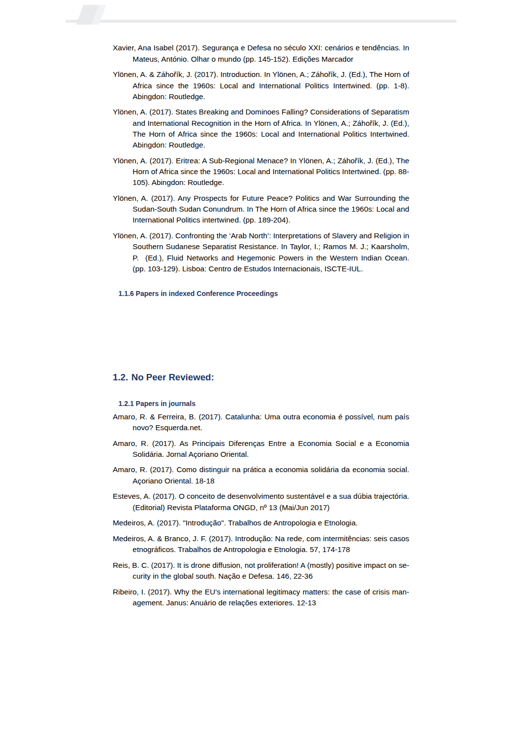Xavier, Ana Isabel (2017). Segurança e Defesa no século XXI: cenários e tendências. In Mateus, António. Olhar o mundo (pp. 145-152). Edições Marcador
Ylönen, A. & Záhořík, J. (2017). Introduction. In Ylönen, A.; Záhořík, J. (Ed.), The Horn of Africa since the 1960s: Local and International Politics Intertwined. (pp. 1-8). Abingdon: Routledge.
Ylönen, A. (2017). States Breaking and Dominoes Falling? Considerations of Separatism and International Recognition in the Horn of Africa. In Ylönen, A.; Záhořík, J. (Ed.), The Horn of Africa since the 1960s: Local and International Politics Intertwined. Abingdon: Routledge.
Ylönen, A. (2017). Eritrea: A Sub-Regional Menace? In Ylönen, A.; Záhořík, J. (Ed.), The Horn of Africa since the 1960s: Local and International Politics Intertwined. (pp. 88-105). Abingdon: Routledge.
Ylönen, A. (2017). Any Prospects for Future Peace? Politics and War Surrounding the Sudan-South Sudan Conundrum. In The Horn of Africa since the 1960s: Local and International Politics intertwined. (pp. 189-204).
Ylönen, A. (2017). Confronting the ‘Arab North’: Interpretations of Slavery and Religion in Southern Sudanese Separatist Resistance. In Taylor, I.; Ramos M. J.; Kaarsholm, P. (Ed.), Fluid Networks and Hegemonic Powers in the Western Indian Ocean. (pp. 103-129). Lisboa: Centro de Estudos Internacionais, ISCTE-IUL.
1.1.6 Papers in indexed Conference Proceedings
1.2. No Peer Reviewed:
1.2.1 Papers in journals
Amaro, R. & Ferreira, B. (2017). Catalunha: Uma outra economia é possível, num país novo? Esquerda.net.
Amaro, R. (2017). As Principais Diferenças Entre a Economia Social e a Economia Solidária. Jornal Açoriano Oriental.
Amaro, R. (2017). Como distinguir na prática a economia solidária da economia social. Açoriano Oriental. 18-18
Esteves, A. (2017). O conceito de desenvolvimento sustentável e a sua dúbia trajectória. (Editorial) Revista Plataforma ONGD, nº 13 (Mai/Jun 2017)
Medeiros, A. (2017). "Introdução". Trabalhos de Antropologia e Etnologia.
Medeiros, A. & Branco, J. F. (2017). Introdução: Na rede, com intermitências: seis casos etnográficos. Trabalhos de Antropologia e Etnologia. 57, 174-178
Reis, B. C. (2017). It is drone diffusion, not proliferation! A (mostly) positive impact on security in the global south. Nação e Defesa. 146, 22-36
Ribeiro, I. (2017). Why the EU’s international legitimacy matters: the case of crisis management. Janus: Anuário de relações exteriores. 12-13